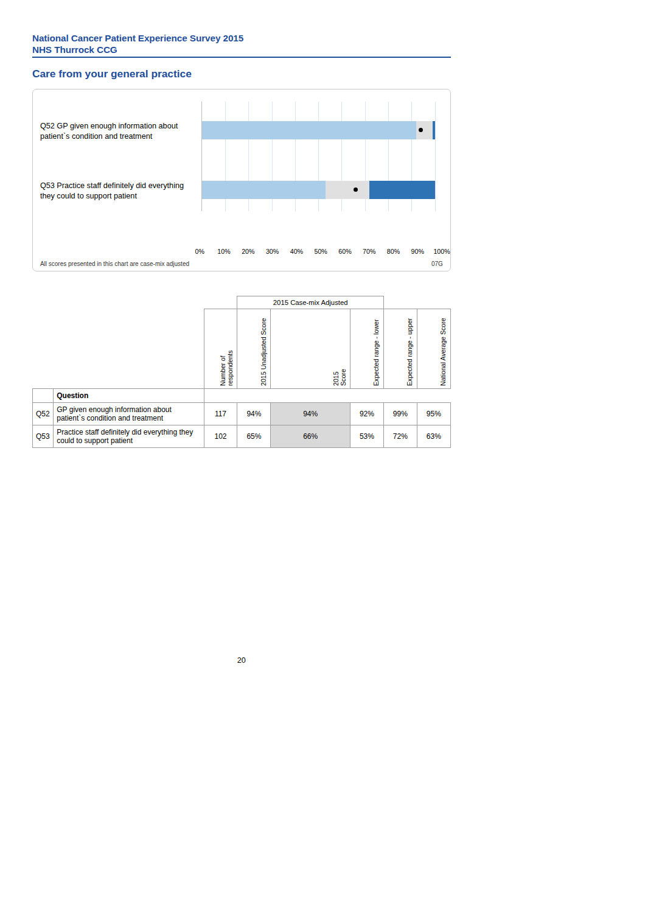National Cancer Patient Experience Survey 2015
NHS Thurrock CCG
Care from your general practice
Q52 GP given enough information about
patient`s condition and treatment
Q53 Practice staff definitely did everything
they could to support patient
0% 10% 20% 30% 40% 50% 60% 70% 80% 90% 100%
All scores presented in this chart are case-mix adjusted
07G
| | | 2015 Case-mix Adjusted | |
| --- | --- | --- | --- |
| | Number of respondents | 2015 Unadjusted Score | 2015 Score | Expected range - lower | Expected range - upper | National Average Score |
| | Question | | | | | | |
| Q52 | GP given enough information about patient`s condition and treatment | 117 | 94% | 94% | 92% | 99% | 95% |
| Q53 | Practice staff definitely did everything they could to support patient | 102 | 65% | 66% | 53% | 72% | 63% |
20